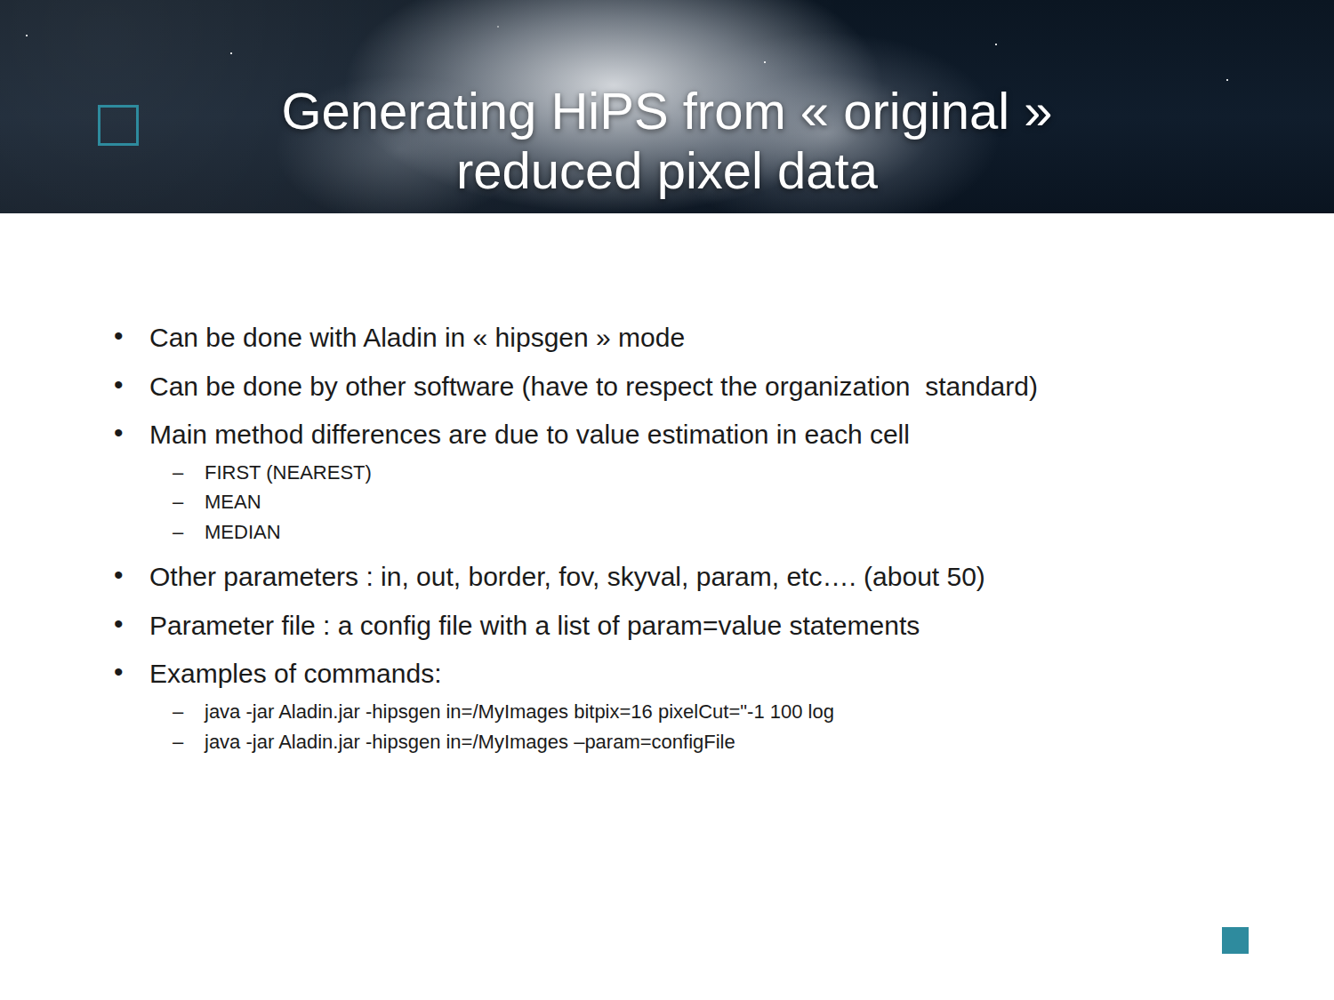Generating HiPS from « original »
reduced pixel data
Can be done with Aladin in « hipsgen » mode
Can be done by other software (have to respect the organization standard)
Main method differences are due to value estimation in each cell
FIRST (NEAREST)
MEAN
MEDIAN
Other parameters : in, out, border, fov, skyval, param, etc…. (about 50)
Parameter file : a config file with a list of param=value statements
Examples of commands:
java -jar Aladin.jar -hipsgen in=/MyImages bitpix=16 pixelCut="-1 100 log
java -jar Aladin.jar -hipsgen in=/MyImages –param=configFile